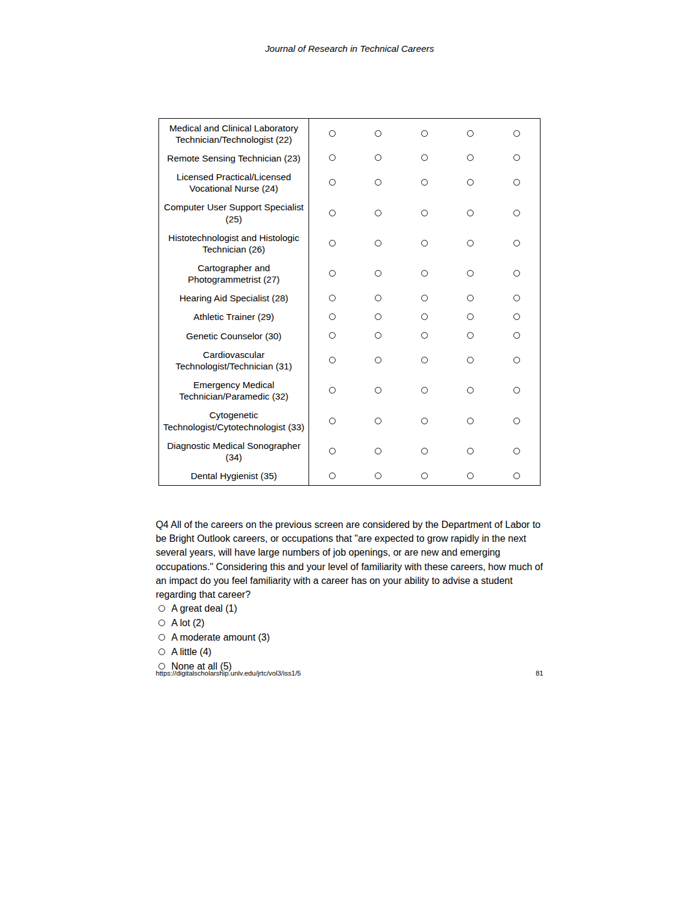Journal of Research in Technical Careers
| Medical and Clinical Laboratory Technician/Technologist (22) | | | | | |
| Remote Sensing Technician (23) | | | | | |
| Licensed Practical/Licensed Vocational Nurse (24) | | | | | |
| Computer User Support Specialist (25) | | | | | |
| Histotechnologist and Histologic Technician (26) | | | | | |
| Cartographer and Photogrammetrist (27) | | | | | |
| Hearing Aid Specialist (28) | | | | | |
| Athletic Trainer (29) | | | | | |
| Genetic Counselor (30) | | | | | |
| Cardiovascular Technologist/Technician (31) | | | | | |
| Emergency Medical Technician/Paramedic (32) | | | | | |
| Cytogenetic Technologist/Cytotechnologist (33) | | | | | |
| Diagnostic Medical Sonographer (34) | | | | | |
| Dental Hygienist (35) | | | | | |
Q4 All of the careers on the previous screen are considered by the Department of Labor to be Bright Outlook careers, or occupations that "are expected to grow rapidly in the next several years, will have large numbers of job openings, or are new and emerging occupations." Considering this and your level of familiarity with these careers, how much of an impact do you feel familiarity with a career has on your ability to advise a student regarding that career?
A great deal (1)
A lot (2)
A moderate amount (3)
A little (4)
None at all (5)
https://digitalscholarship.unlv.edu/jrtc/vol3/iss1/5 81